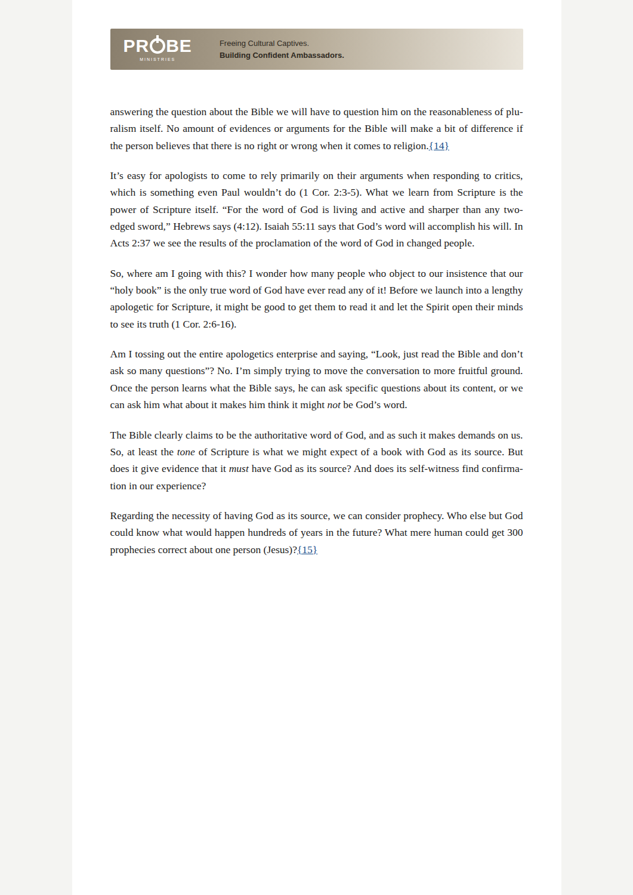PR BE
MINISTRIES
Freeing Cultural Captives. Building Confident Ambassadors.
answering the question about the Bible we will have to question him on the reasonableness of pluralism itself. No amount of evidences or arguments for the Bible will make a bit of difference if the person believes that there is no right or wrong when it comes to religion.{14}
It’s easy for apologists to come to rely primarily on their arguments when responding to critics, which is something even Paul wouldn’t do (1 Cor. 2:3-5). What we learn from Scripture is the power of Scripture itself. “For the word of God is living and active and sharper than any two-edged sword,” Hebrews says (4:12). Isaiah 55:11 says that God’s word will accomplish his will. In Acts 2:37 we see the results of the proclamation of the word of God in changed people.
So, where am I going with this? I wonder how many people who object to our insistence that our “holy book” is the only true word of God have ever read any of it! Before we launch into a lengthy apologetic for Scripture, it might be good to get them to read it and let the Spirit open their minds to see its truth (1 Cor. 2:6-16).
Am I tossing out the entire apologetics enterprise and saying, “Look, just read the Bible and don’t ask so many questions”? No. I’m simply trying to move the conversation to more fruitful ground. Once the person learns what the Bible says, he can ask specific questions about its content, or we can ask him what about it makes him think it might not be God’s word.
The Bible clearly claims to be the authoritative word of God, and as such it makes demands on us. So, at least the tone of Scripture is what we might expect of a book with God as its source. But does it give evidence that it must have God as its source? And does its self-witness find confirmation in our experience?
Regarding the necessity of having God as its source, we can consider prophecy. Who else but God could know what would happen hundreds of years in the future? What mere human could get 300 prophecies correct about one person (Jesus)?{15}